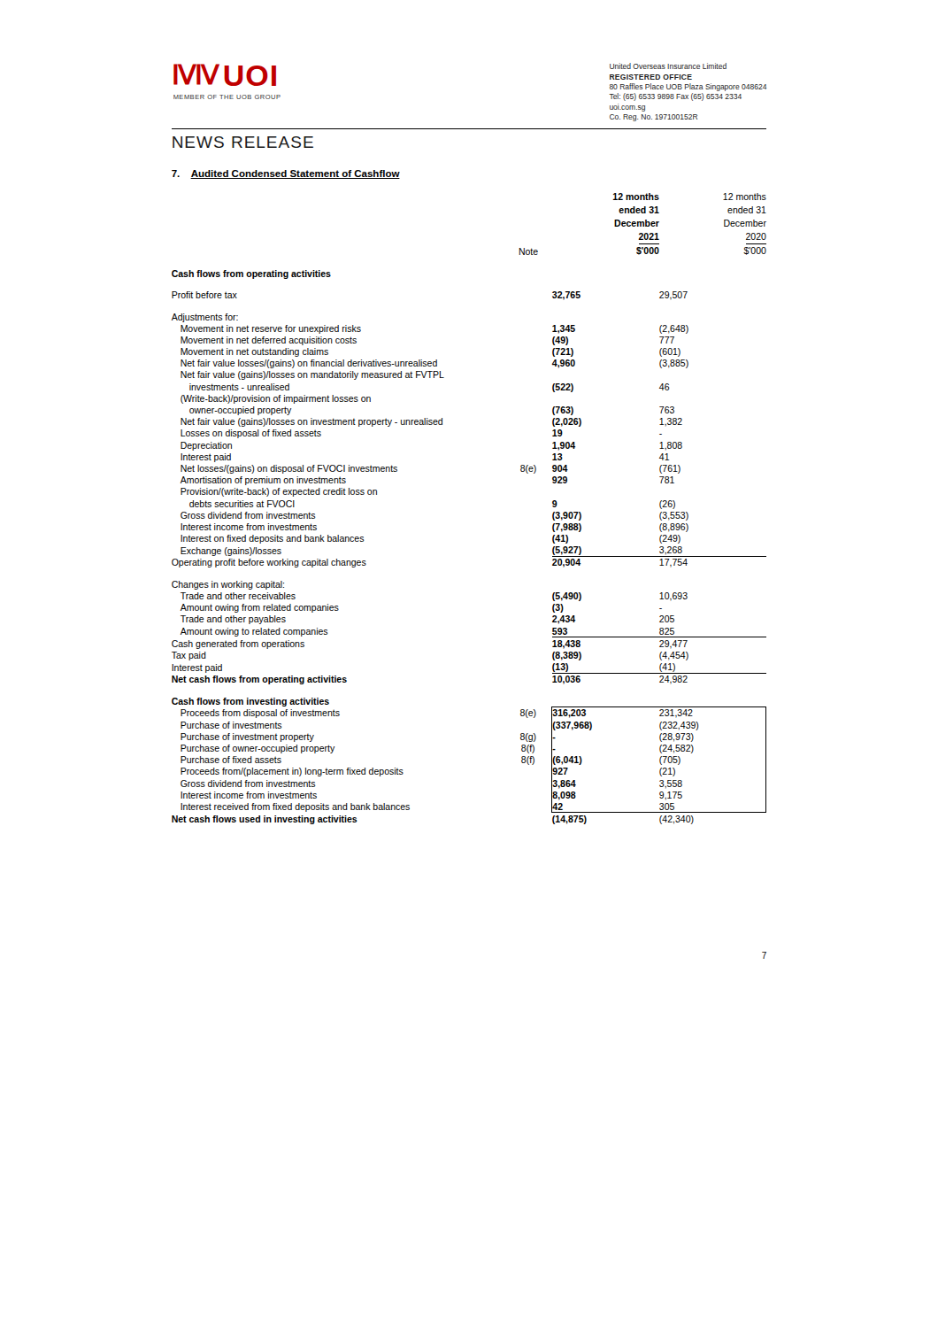ⅣⅣ UOI
MEMBER OF THE UOB GROUP
United Overseas Insurance Limited
REGISTERED OFFICE
80 Raffles Place UOB Plaza Singapore 048624
Tel: (65) 6533 9898 Fax (65) 6534 2334
uoi.com.sg
Co. Reg. No. 197100152R
NEWS RELEASE
7. Audited Condensed Statement of Cashflow
| | | 12 months | 12 months |
| | | ended 31 | ended 31 |
| | | December | December |
| | | 2021 | 2020 |
| | Note | $'000 | $'000 |
| Cash flows from operating activities | | | |
| Profit before tax | | 32,765 | 29,507 |
| Adjustments for: | | | |
| Movement in net reserve for unexpired risks | | 1,345 | (2,648) |
| Movement in net deferred acquisition costs | | (49) | 777 |
| Movement in net outstanding claims | | (721) | (601) |
| Net fair value losses/(gains) on financial derivatives-unrealised | | 4,960 | (3,885) |
| Net fair value (gains)/losses on mandatorily measured at FVTPL | | | |
| investments - unrealised | | (522) | 46 |
| (Write-back)/provision of impairment losses on | | | |
| owner-occupied property | | (763) | 763 |
| Net fair value (gains)/losses on investment property - unrealised | | (2,026) | 1,382 |
| Losses on disposal of fixed assets | | 19 | - |
| Depreciation | | 1,904 | 1,808 |
| Interest paid | | 13 | 41 |
| Net losses/(gains) on disposal of FVOCI investments | 8(e) | 904 | (761) |
| Amortisation of premium on investments | | 929 | 781 |
| Provision/(write-back) of expected credit loss on | | | |
| debts securities at FVOCI | | 9 | (26) |
| Gross dividend from investments | | (3,907) | (3,553) |
| Interest income from investments | | (7,988) | (8,896) |
| Interest on fixed deposits and bank balances | | (41) | (249) |
| Exchange (gains)/losses | | (5,927) | 3,268 |
| Operating profit before working capital changes | | 20,904 | 17,754 |
| Changes in working capital: | | | |
| Trade and other receivables | | (5,490) | 10,693 |
| Amount owing from related companies | | (3) | - |
| Trade and other payables | | 2,434 | 205 |
| Amount owing to related companies | | 593 | 825 |
| Cash generated from operations | | 18,438 | 29,477 |
| Tax paid | | (8,389) | (4,454) |
| Interest paid | | (13) | (41) |
| Net cash flows from operating activities | | 10,036 | 24,982 |
| Cash flows from investing activities | | | |
| Proceeds from disposal of investments | 8(e) | 316,203 | 231,342 |
| Purchase of investments | | (337,968) | (232,439) |
| Purchase of investment property | 8(g) | - | (28,973) |
| Purchase of owner-occupied property | 8(f) | - | (24,582) |
| Purchase of fixed assets | 8(f) | (6,041) | (705) |
| Proceeds from/(placement in) long-term fixed deposits | | 927 | (21) |
| Gross dividend from investments | | 3,864 | 3,558 |
| Interest income from investments | | 8,098 | 9,175 |
| Interest received from fixed deposits and bank balances | | 42 | 305 |
| Net cash flows used in investing activities | | (14,875) | (42,340) |
7